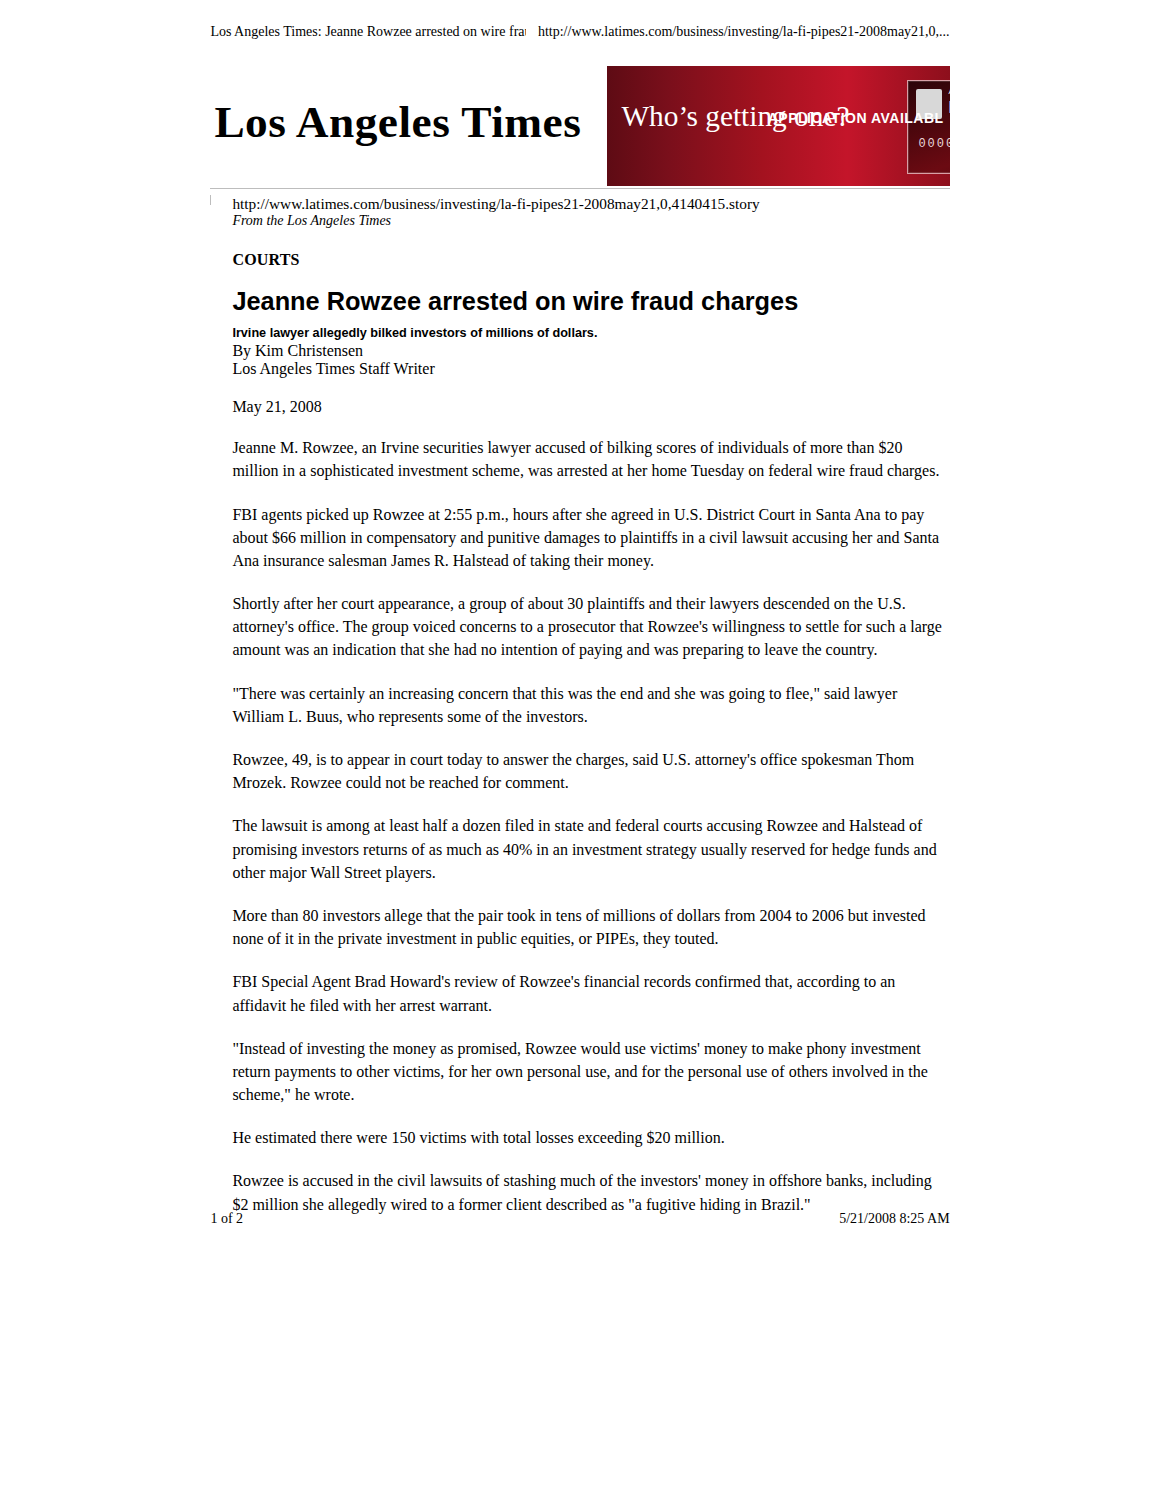Los Angeles Times: Jeanne Rowzee arrested on wire fraud charges
http://www.latimes.com/business/investing/la-fi-pipes21-2008may21,0,...
Los Angeles Times
Who’s getting one?
American Express
BUSINESS
0000 000000 00001
APPLICATION AVAILABL
http://www.latimes.com/business/investing/la-fi-pipes21-2008may21,0,4140415.story
From the Los Angeles Times
COURTS
Jeanne Rowzee arrested on wire fraud charges
Irvine lawyer allegedly bilked investors of millions of dollars.
By Kim Christensen
Los Angeles Times Staff Writer
May 21, 2008
Jeanne M. Rowzee, an Irvine securities lawyer accused of bilking scores of individuals of more than $20 million in a sophisticated investment scheme, was arrested at her home Tuesday on federal wire fraud charges.
FBI agents picked up Rowzee at 2:55 p.m., hours after she agreed in U.S. District Court in Santa Ana to pay about $66 million in compensatory and punitive damages to plaintiffs in a civil lawsuit accusing her and Santa Ana insurance salesman James R. Halstead of taking their money.
Shortly after her court appearance, a group of about 30 plaintiffs and their lawyers descended on the U.S. attorney's office. The group voiced concerns to a prosecutor that Rowzee's willingness to settle for such a large amount was an indication that she had no intention of paying and was preparing to leave the country.
"There was certainly an increasing concern that this was the end and she was going to flee," said lawyer William L. Buus, who represents some of the investors.
Rowzee, 49, is to appear in court today to answer the charges, said U.S. attorney's office spokesman Thom Mrozek. Rowzee could not be reached for comment.
The lawsuit is among at least half a dozen filed in state and federal courts accusing Rowzee and Halstead of promising investors returns of as much as 40% in an investment strategy usually reserved for hedge funds and other major Wall Street players.
More than 80 investors allege that the pair took in tens of millions of dollars from 2004 to 2006 but invested none of it in the private investment in public equities, or PIPEs, they touted.
FBI Special Agent Brad Howard's review of Rowzee's financial records confirmed that, according to an affidavit he filed with her arrest warrant.
"Instead of investing the money as promised, Rowzee would use victims' money to make phony investment return payments to other victims, for her own personal use, and for the personal use of others involved in the scheme," he wrote.
He estimated there were 150 victims with total losses exceeding $20 million.
Rowzee is accused in the civil lawsuits of stashing much of the investors' money in offshore banks, including $2 million she allegedly wired to a former client described as "a fugitive hiding in Brazil."
1 of 2
5/21/2008 8:25 AM